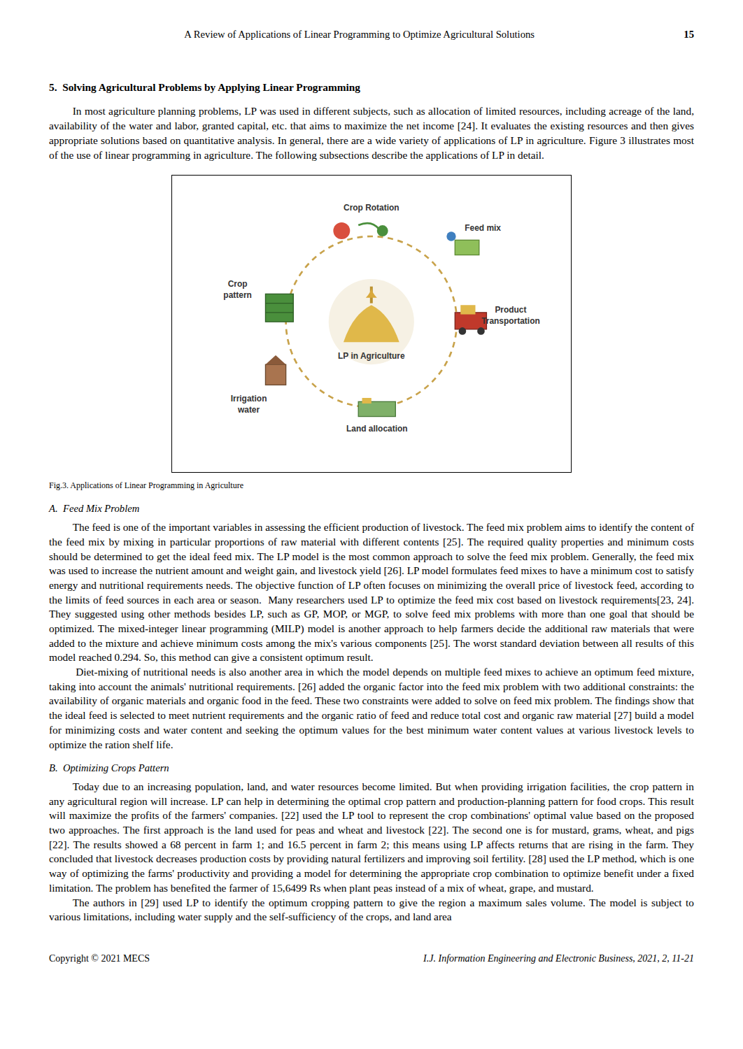A Review of Applications of Linear Programming to Optimize Agricultural Solutions
15
5. Solving Agricultural Problems by Applying Linear Programming
In most agriculture planning problems, LP was used in different subjects, such as allocation of limited resources, including acreage of the land, availability of the water and labor, granted capital, etc. that aims to maximize the net income [24]. It evaluates the existing resources and then gives appropriate solutions based on quantitative analysis. In general, there are a wide variety of applications of LP in agriculture. Figure 3 illustrates most of the use of linear programming in agriculture. The following subsections describe the applications of LP in detail.
LP in Agriculture Crop Rotation Feed mix Product Transportation Land allocation Irrigation water Crop pattern
Fig.3. Applications of Linear Programming in Agriculture
A. Feed Mix Problem
The feed is one of the important variables in assessing the efficient production of livestock. The feed mix problem aims to identify the content of the feed mix by mixing in particular proportions of raw material with different contents [25]. The required quality properties and minimum costs should be determined to get the ideal feed mix. The LP model is the most common approach to solve the feed mix problem. Generally, the feed mix was used to increase the nutrient amount and weight gain, and livestock yield [26]. LP model formulates feed mixes to have a minimum cost to satisfy energy and nutritional requirements needs. The objective function of LP often focuses on minimizing the overall price of livestock feed, according to the limits of feed sources in each area or season. Many researchers used LP to optimize the feed mix cost based on livestock requirements[23, 24]. They suggested using other methods besides LP, such as GP, MOP, or MGP, to solve feed mix problems with more than one goal that should be optimized. The mixed-integer linear programming (MILP) model is another approach to help farmers decide the additional raw materials that were added to the mixture and achieve minimum costs among the mix's various components [25]. The worst standard deviation between all results of this model reached 0.294. So, this method can give a consistent optimum result.
Diet-mixing of nutritional needs is also another area in which the model depends on multiple feed mixes to achieve an optimum feed mixture, taking into account the animals' nutritional requirements. [26] added the organic factor into the feed mix problem with two additional constraints: the availability of organic materials and organic food in the feed. These two constraints were added to solve on feed mix problem. The findings show that the ideal feed is selected to meet nutrient requirements and the organic ratio of feed and reduce total cost and organic raw material [27] build a model for minimizing costs and water content and seeking the optimum values for the best minimum water content values at various livestock levels to optimize the ration shelf life.
B. Optimizing Crops Pattern
Today due to an increasing population, land, and water resources become limited. But when providing irrigation facilities, the crop pattern in any agricultural region will increase. LP can help in determining the optimal crop pattern and production-planning pattern for food crops. This result will maximize the profits of the farmers' companies. [22] used the LP tool to represent the crop combinations' optimal value based on the proposed two approaches. The first approach is the land used for peas and wheat and livestock [22]. The second one is for mustard, grams, wheat, and pigs [22]. The results showed a 68 percent in farm 1; and 16.5 percent in farm 2; this means using LP affects returns that are rising in the farm. They concluded that livestock decreases production costs by providing natural fertilizers and improving soil fertility. [28] used the LP method, which is one way of optimizing the farms' productivity and providing a model for determining the appropriate crop combination to optimize benefit under a fixed limitation. The problem has benefited the farmer of 15,6499 Rs when plant peas instead of a mix of wheat, grape, and mustard.
The authors in [29] used LP to identify the optimum cropping pattern to give the region a maximum sales volume. The model is subject to various limitations, including water supply and the self-sufficiency of the crops, and land area
Copyright © 2021 MECS
I.J. Information Engineering and Electronic Business, 2021, 2, 11-21